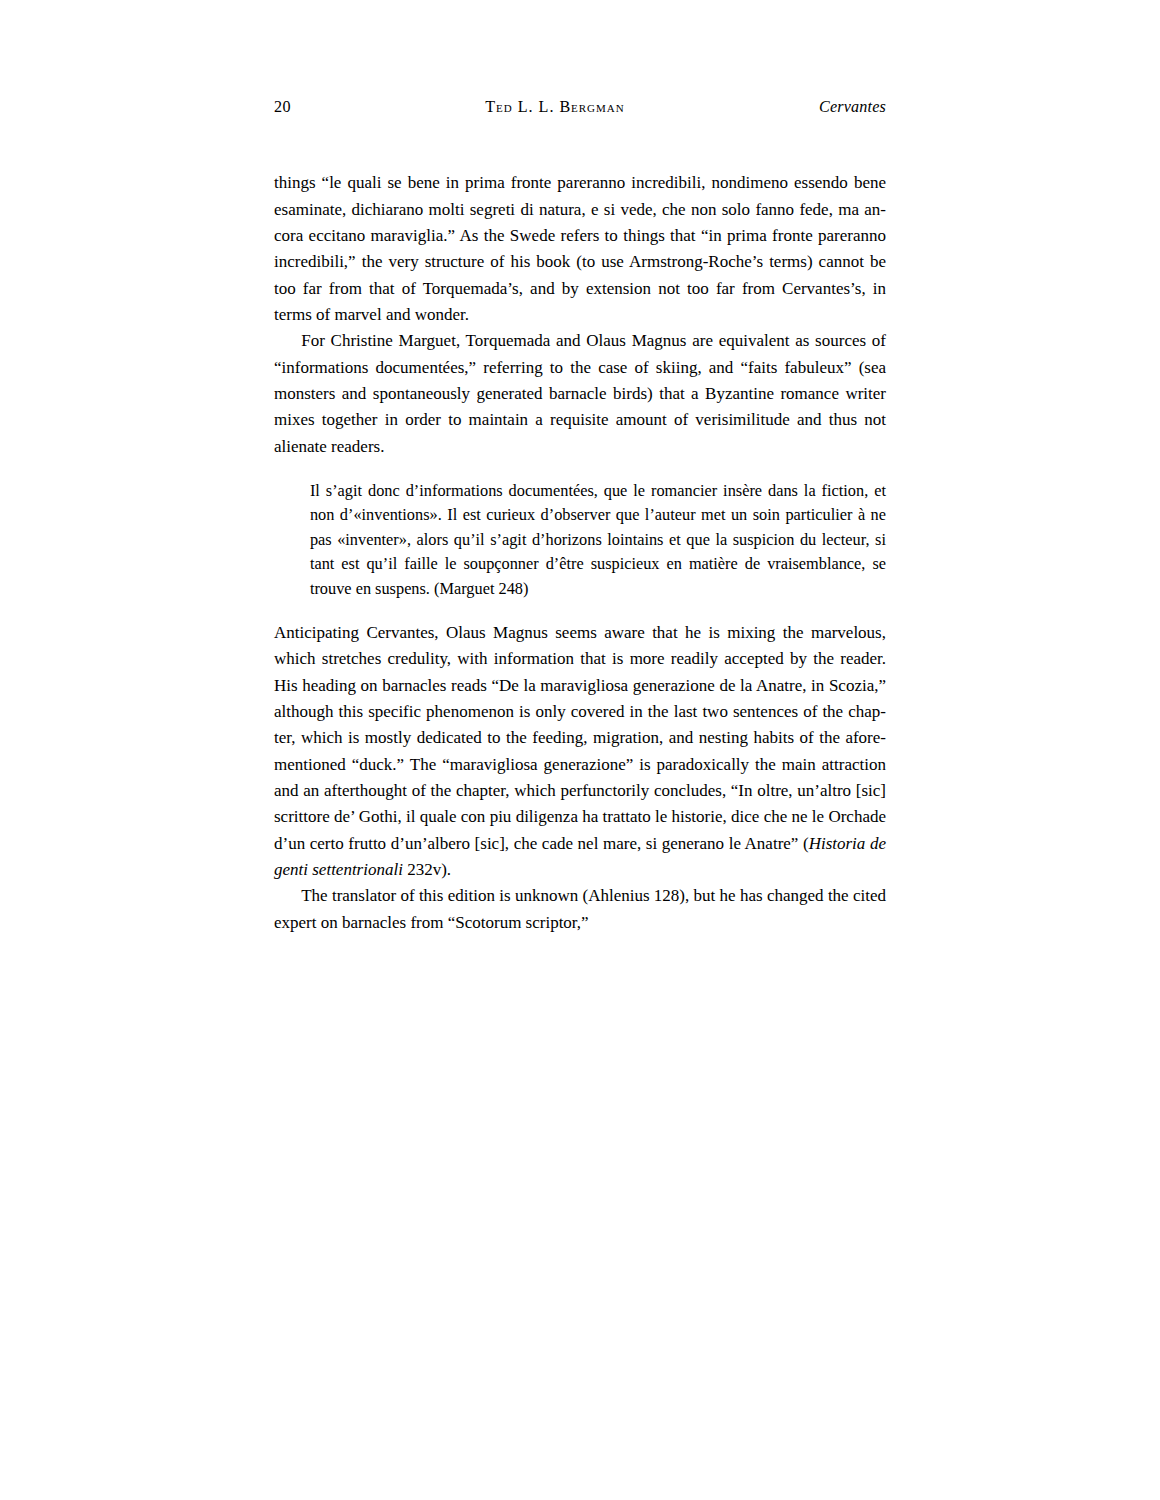20 Ted L. L. Bergman Cervantes
things “le quali se bene in prima fronte pareranno incredibili, nondimeno essendo bene esaminate, dichiarano molti segreti di natura, e si vede, che non solo fanno fede, ma ancora eccitano maraviglia.” As the Swede refers to things that “in prima fronte pareranno incredibili,” the very structure of his book (to use Armstrong-Roche’s terms) cannot be too far from that of Torquemada’s, and by extension not too far from Cervantes’s, in terms of marvel and wonder.
For Christine Marguet, Torquemada and Olaus Magnus are equivalent as sources of “informations documentées,” referring to the case of skiing, and “faits fabuleux” (sea monsters and spontaneously generated barnacle birds) that a Byzantine romance writer mixes together in order to maintain a requisite amount of verisimilitude and thus not alienate readers.
Il s’agit donc d’informations documentées, que le romancier insère dans la fiction, et non d’«inventions». Il est curieux d’observer que l’auteur met un soin particulier à ne pas «inventer», alors qu’il s’agit d’horizons lointains et que la suspicion du lecteur, si tant est qu’il faille le soupçonner d’être suspicieux en matière de vraisemblance, se trouve en suspens. (Marguet 248)
Anticipating Cervantes, Olaus Magnus seems aware that he is mixing the marvelous, which stretches credulity, with information that is more readily accepted by the reader. His heading on barnacles reads “De la maravigliosa generazione de la Anatre, in Scozia,” although this specific phenomenon is only covered in the last two sentences of the chapter, which is mostly dedicated to the feeding, migration, and nesting habits of the aforementioned “duck.” The “maravigliosa generazione” is paradoxically the main attraction and an afterthought of the chapter, which perfunctorily concludes, “In oltre, un’altro [sic] scrittore de’ Gothi, il quale con piu diligenza ha trattato le historie, dice che ne le Orchade d’un certo frutto d’un’albero [sic], che cade nel mare, si generano le Anatre” (Historia de genti settentrionali 232v).
The translator of this edition is unknown (Ahlenius 128), but he has changed the cited expert on barnacles from “Scotorum scriptor,”